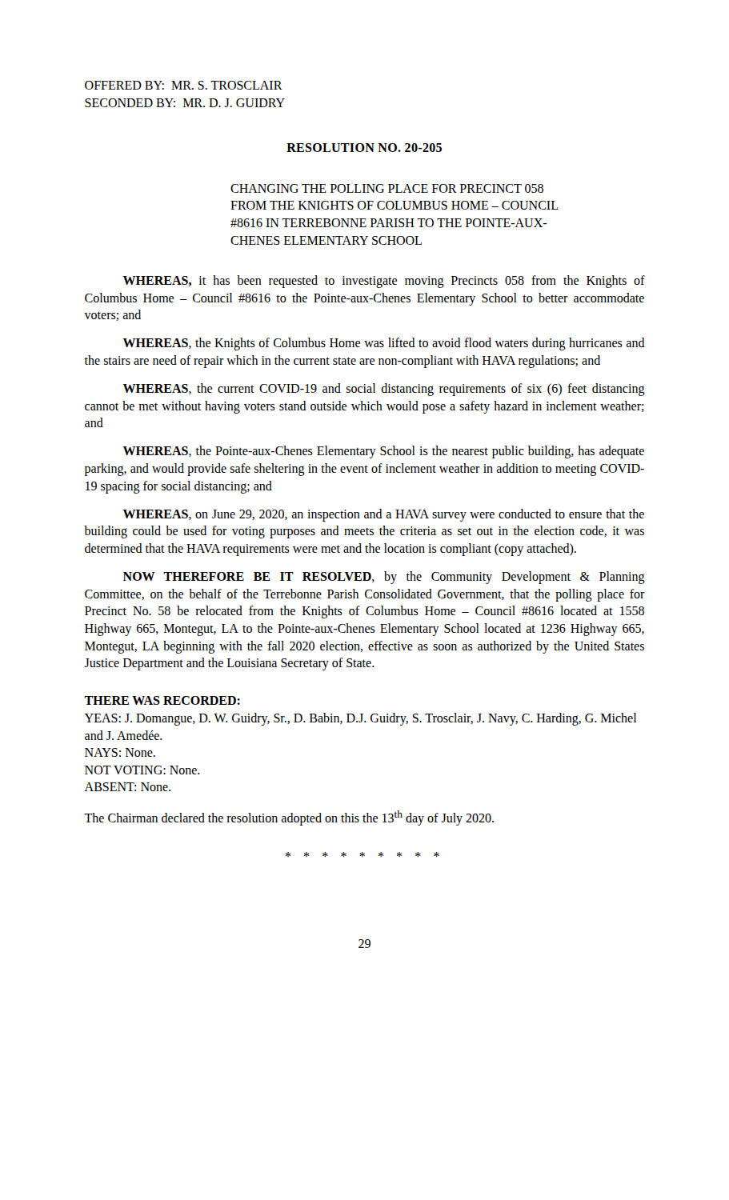OFFERED BY: MR. S. TROSCLAIR
SECONDED BY: MR. D. J. GUIDRY
RESOLUTION NO. 20-205
CHANGING THE POLLING PLACE FOR PRECINCT 058
FROM THE KNIGHTS OF COLUMBUS HOME – COUNCIL
#8616 IN TERREBONNE PARISH TO THE POINTE-AUX-
CHENES ELEMENTARY SCHOOL
WHEREAS, it has been requested to investigate moving Precincts 058 from the Knights of Columbus Home – Council #8616 to the Pointe-aux-Chenes Elementary School to better accommodate voters; and
WHEREAS, the Knights of Columbus Home was lifted to avoid flood waters during hurricanes and the stairs are need of repair which in the current state are non-compliant with HAVA regulations; and
WHEREAS, the current COVID-19 and social distancing requirements of six (6) feet distancing cannot be met without having voters stand outside which would pose a safety hazard in inclement weather; and
WHEREAS, the Pointe-aux-Chenes Elementary School is the nearest public building, has adequate parking, and would provide safe sheltering in the event of inclement weather in addition to meeting COVID-19 spacing for social distancing; and
WHEREAS, on June 29, 2020, an inspection and a HAVA survey were conducted to ensure that the building could be used for voting purposes and meets the criteria as set out in the election code, it was determined that the HAVA requirements were met and the location is compliant (copy attached).
NOW THEREFORE BE IT RESOLVED, by the Community Development & Planning Committee, on the behalf of the Terrebonne Parish Consolidated Government, that the polling place for Precinct No. 58 be relocated from the Knights of Columbus Home – Council #8616 located at 1558 Highway 665, Montegut, LA to the Pointe-aux-Chenes Elementary School located at 1236 Highway 665, Montegut, LA beginning with the fall 2020 election, effective as soon as authorized by the United States Justice Department and the Louisiana Secretary of State.
THERE WAS RECORDED:
YEAS: J. Domangue, D. W. Guidry, Sr., D. Babin, D.J. Guidry, S. Trosclair, J. Navy, C. Harding, G. Michel and J. Amedée.
NAYS: None.
NOT VOTING: None.
ABSENT: None.
The Chairman declared the resolution adopted on this the 13th day of July 2020.
* * * * * * * * *
29